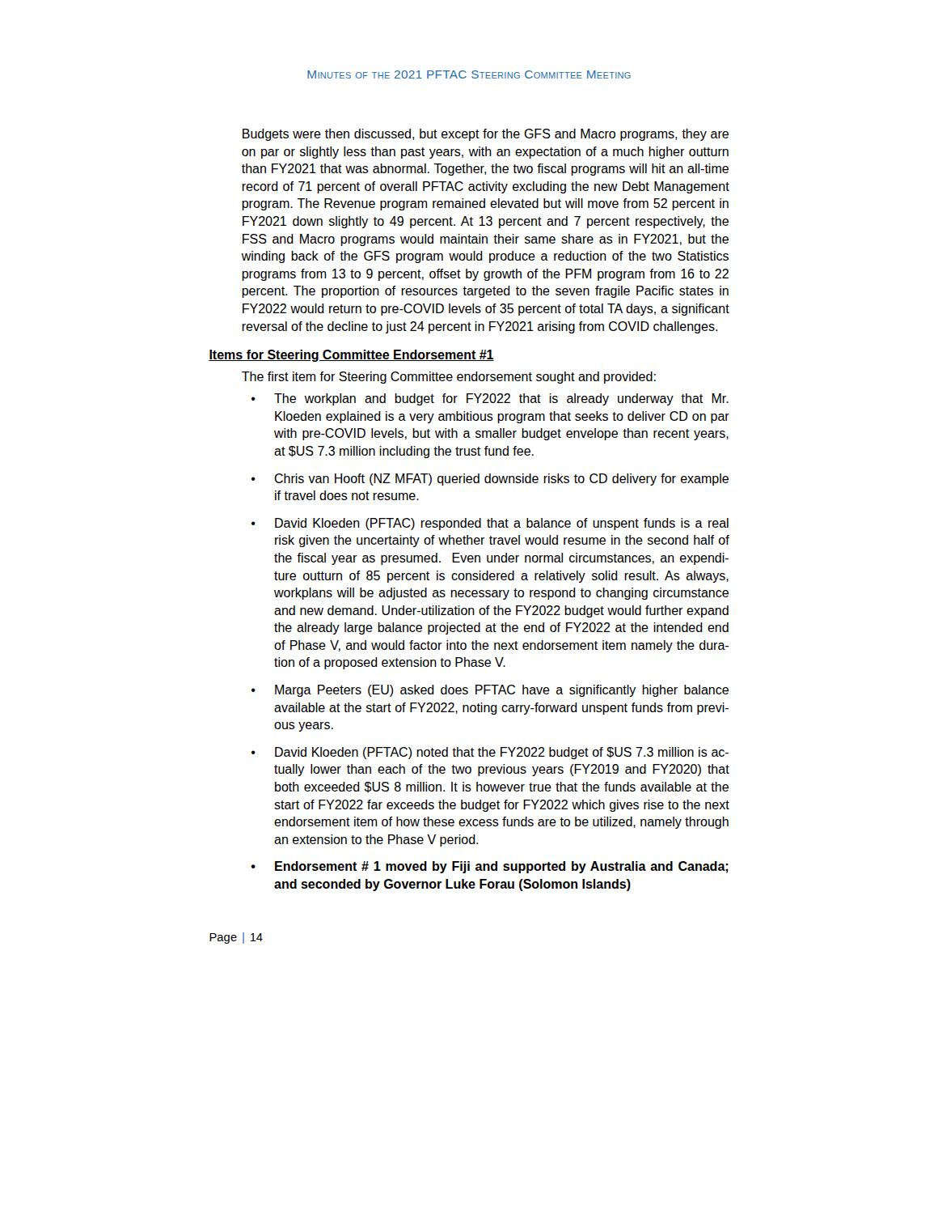Minutes of the 2021 PFTAC Steering Committee Meeting
Budgets were then discussed, but except for the GFS and Macro programs, they are on par or slightly less than past years, with an expectation of a much higher outturn than FY2021 that was abnormal. Together, the two fiscal programs will hit an all-time record of 71 percent of overall PFTAC activity excluding the new Debt Management program. The Revenue program remained elevated but will move from 52 percent in FY2021 down slightly to 49 percent. At 13 percent and 7 percent respectively, the FSS and Macro programs would maintain their same share as in FY2021, but the winding back of the GFS program would produce a reduction of the two Statistics programs from 13 to 9 percent, offset by growth of the PFM program from 16 to 22 percent. The proportion of resources targeted to the seven fragile Pacific states in FY2022 would return to pre-COVID levels of 35 percent of total TA days, a significant reversal of the decline to just 24 percent in FY2021 arising from COVID challenges.
Items for Steering Committee Endorsement #1
The first item for Steering Committee endorsement sought and provided:
The workplan and budget for FY2022 that is already underway that Mr. Kloeden explained is a very ambitious program that seeks to deliver CD on par with pre-COVID levels, but with a smaller budget envelope than recent years, at $US 7.3 million including the trust fund fee.
Chris van Hooft (NZ MFAT) queried downside risks to CD delivery for example if travel does not resume.
David Kloeden (PFTAC) responded that a balance of unspent funds is a real risk given the uncertainty of whether travel would resume in the second half of the fiscal year as presumed. Even under normal circumstances, an expenditure outturn of 85 percent is considered a relatively solid result. As always, workplans will be adjusted as necessary to respond to changing circumstance and new demand. Under-utilization of the FY2022 budget would further expand the already large balance projected at the end of FY2022 at the intended end of Phase V, and would factor into the next endorsement item namely the duration of a proposed extension to Phase V.
Marga Peeters (EU) asked does PFTAC have a significantly higher balance available at the start of FY2022, noting carry-forward unspent funds from previous years.
David Kloeden (PFTAC) noted that the FY2022 budget of $US 7.3 million is actually lower than each of the two previous years (FY2019 and FY2020) that both exceeded $US 8 million. It is however true that the funds available at the start of FY2022 far exceeds the budget for FY2022 which gives rise to the next endorsement item of how these excess funds are to be utilized, namely through an extension to the Phase V period.
Endorsement # 1 moved by Fiji and supported by Australia and Canada; and seconded by Governor Luke Forau (Solomon Islands)
Page | 14